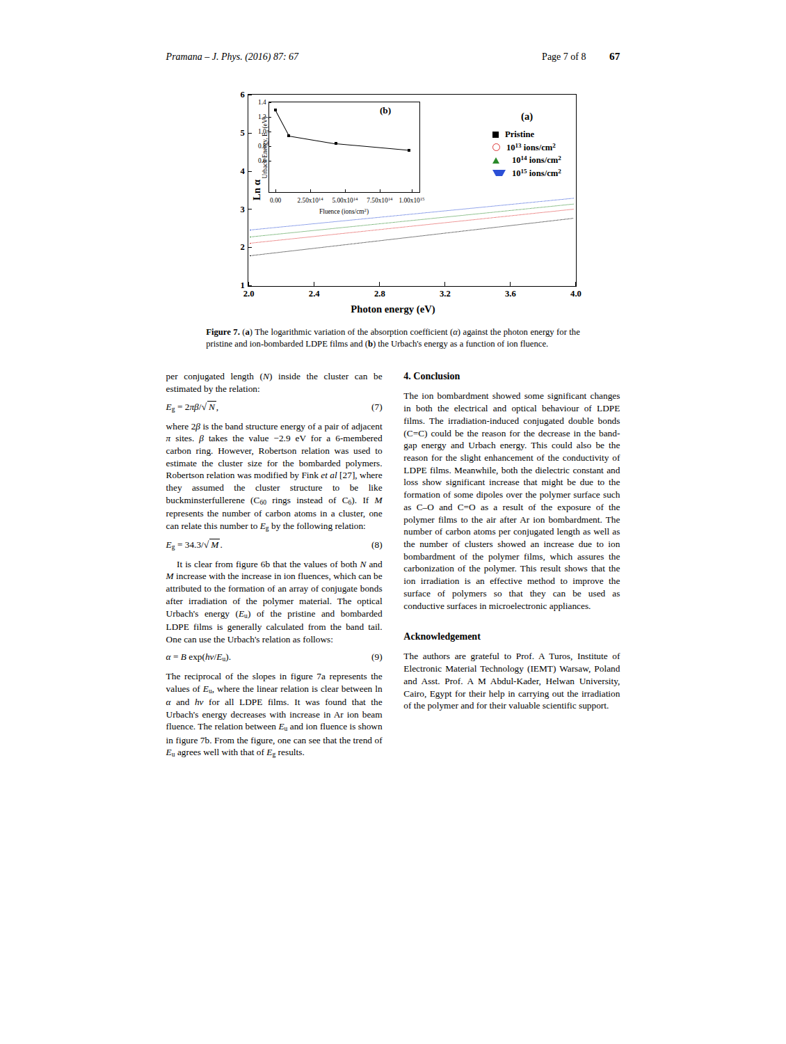Pramana – J. Phys. (2016) 87: 67
Page 7 of 8 67
Ln α
6
5
4
3
2
1
(a)
Pristine
1013 ions/cm2
1014 ions/cm2
1015 ions/cm2
(b)
1.4
1.2
1.0
0.8
0.6
0.00
2.50x1014
5.00x1014
7.50x1014
1.00x1015
Urbach Energy, Eu (eV)
Fluence (ions/cm2)
2.0
2.4
2.8
3.2
3.6
4.0
Photon energy (eV)
Figure 7. (a) The logarithmic variation of the absorption coefficient (α) against the photon energy for the pristine and ion-bombarded LDPE films and (b) the Urbach's energy as a function of ion fluence.
per conjugated length (N) inside the cluster can be estimated by the relation:
Eg = 2πβ/√N,
(7)
where 2β is the band structure energy of a pair of adjacent π sites. β takes the value −2.9 eV for a 6-membered carbon ring. However, Robertson relation was used to estimate the cluster size for the bombarded polymers. Robertson relation was modified by Fink et al [27], where they assumed the cluster structure to be like buckminsterfullerene (C60 rings instead of C6). If M represents the number of carbon atoms in a cluster, one can relate this number to Eg by the following relation:
Eg = 34.3/√M.
(8)
It is clear from figure 6b that the values of both N and M increase with the increase in ion fluences, which can be attributed to the formation of an array of conjugate bonds after irradiation of the polymer material. The optical Urbach's energy (Eu) of the pristine and bombarded LDPE films is generally calculated from the band tail. One can use the Urbach's relation as follows:
α = B exp(hν/Eu).
(9)
The reciprocal of the slopes in figure 7a represents the values of Eu, where the linear relation is clear between ln α and hν for all LDPE films. It was found that the Urbach's energy decreases with increase in Ar ion beam fluence. The relation between Eu and ion fluence is shown in figure 7b. From the figure, one can see that the trend of Eu agrees well with that of Eg results.
4. Conclusion
The ion bombardment showed some significant changes in both the electrical and optical behaviour of LDPE films. The irradiation-induced conjugated double bonds (C=C) could be the reason for the decrease in the band-gap energy and Urbach energy. This could also be the reason for the slight enhancement of the conductivity of LDPE films. Meanwhile, both the dielectric constant and loss show significant increase that might be due to the formation of some dipoles over the polymer surface such as C–O and C=O as a result of the exposure of the polymer films to the air after Ar ion bombardment. The number of carbon atoms per conjugated length as well as the number of clusters showed an increase due to ion bombardment of the polymer films, which assures the carbonization of the polymer. This result shows that the ion irradiation is an effective method to improve the surface of polymers so that they can be used as conductive surfaces in microelectronic appliances.
Acknowledgement
The authors are grateful to Prof. A Turos, Institute of Electronic Material Technology (IEMT) Warsaw, Poland and Asst. Prof. A M Abdul-Kader, Helwan University, Cairo, Egypt for their help in carrying out the irradiation of the polymer and for their valuable scientific support.